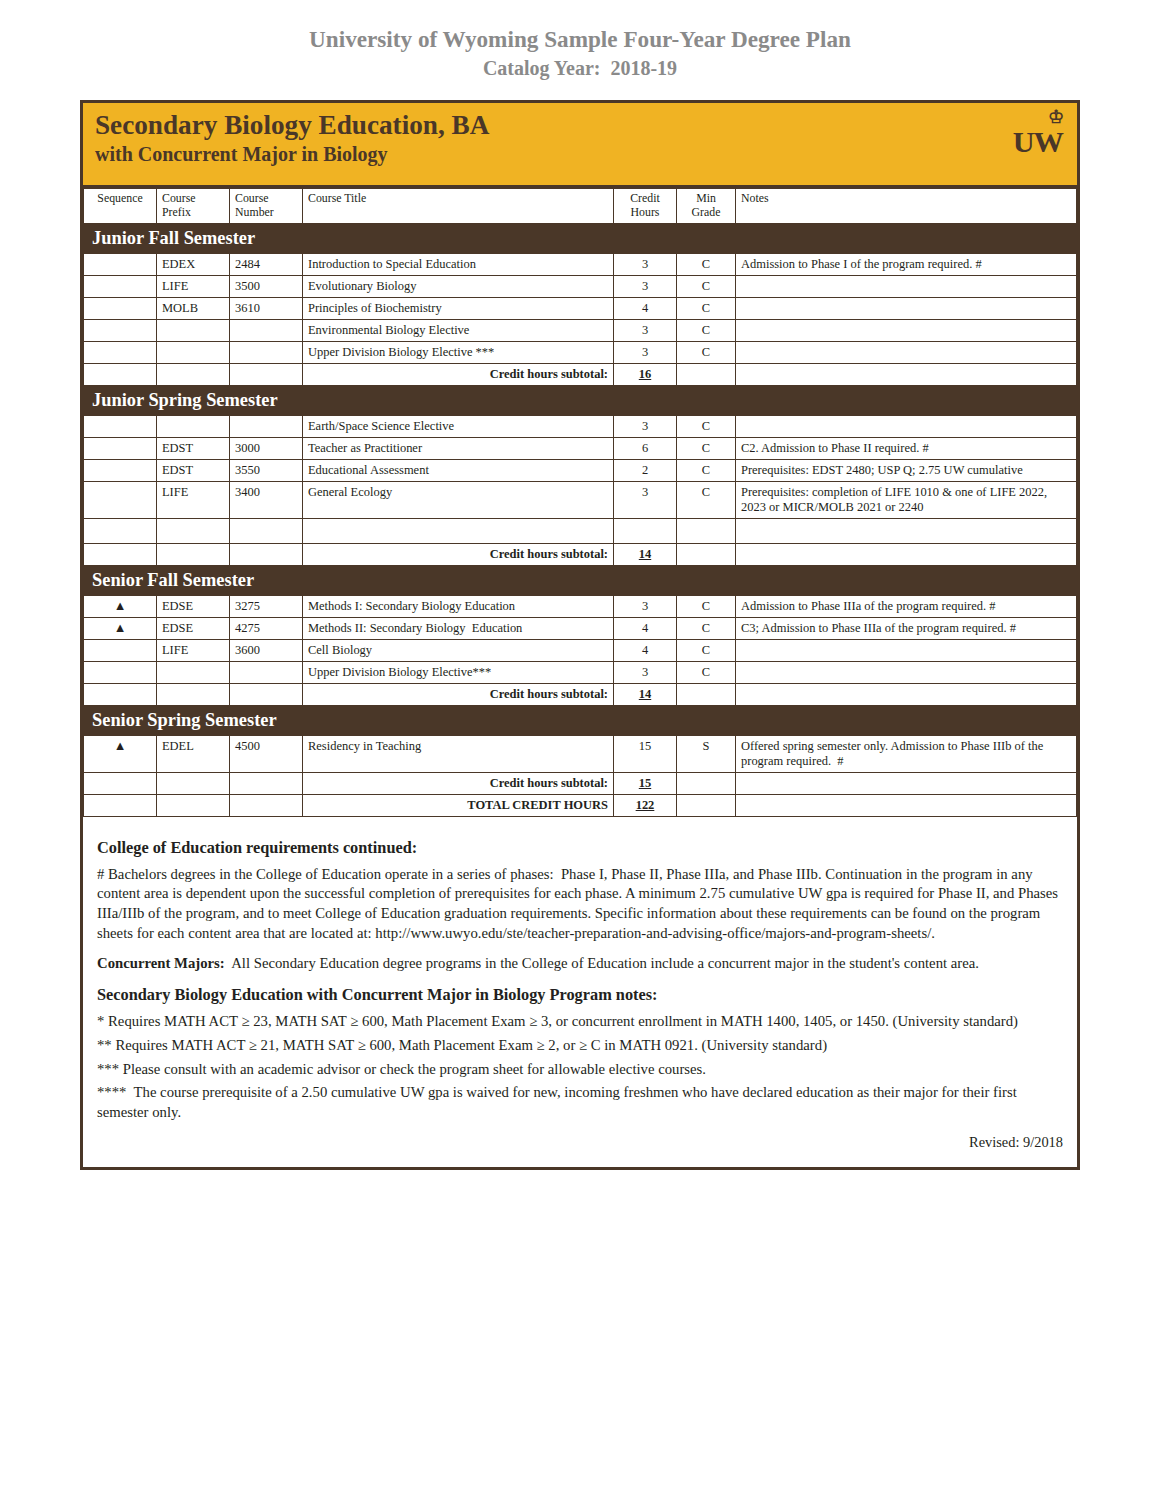University of Wyoming Sample Four-Year Degree Plan
Catalog Year: 2018-19
♔UW
Secondary Biology Education, BA
with Concurrent Major in Biology
| Sequence | Course Prefix | Course Number | Course Title | Credit Hours | Min Grade | Notes |
| --- | --- | --- | --- | --- | --- | --- |
| Junior Fall Semester |
| | EDEX | 2484 | Introduction to Special Education | 3 | C | Admission to Phase I of the program required. # |
| | LIFE | 3500 | Evolutionary Biology | 3 | C | |
| | MOLB | 3610 | Principles of Biochemistry | 4 | C | |
| | | | Environmental Biology Elective | 3 | C | |
| | | | Upper Division Biology Elective *** | 3 | C | |
| | | | Credit hours subtotal: | 16 | | |
| Junior Spring Semester |
| | | | Earth/Space Science Elective | 3 | C | |
| | EDST | 3000 | Teacher as Practitioner | 6 | C | C2. Admission to Phase II required. # |
| | EDST | 3550 | Educational Assessment | 2 | C | Prerequisites: EDST 2480; USP Q; 2.75 UW cumulative |
| | LIFE | 3400 | General Ecology | 3 | C | Prerequisites: completion of LIFE 1010 & one of LIFE 2022, 2023 or MICR/MOLB 2021 or 2240 |
| | | | Credit hours subtotal: | 14 | | |
| Senior Fall Semester |
| ▲ | EDSE | 3275 | Methods I: Secondary Biology Education | 3 | C | Admission to Phase IIIa of the program required. # |
| ▲ | EDSE | 4275 | Methods II: Secondary Biology Education | 4 | C | C3; Admission to Phase IIIa of the program required. # |
| | LIFE | 3600 | Cell Biology | 4 | C | |
| | | | Upper Division Biology Elective*** | 3 | C | |
| | | | Credit hours subtotal: | 14 | | |
| Senior Spring Semester |
| ▲ | EDEL | 4500 | Residency in Teaching | 15 | S | Offered spring semester only. Admission to Phase IIIb of the program required. # |
| | | | Credit hours subtotal: | 15 | | |
| | | | TOTAL CREDIT HOURS | 122 | | |
College of Education requirements continued:
# Bachelors degrees in the College of Education operate in a series of phases: Phase I, Phase II, Phase IIIa, and Phase IIIb. Continuation in the program in any content area is dependent upon the successful completion of prerequisites for each phase. A minimum 2.75 cumulative UW gpa is required for Phase II, and Phases IIIa/IIIb of the program, and to meet College of Education graduation requirements. Specific information about these requirements can be found on the program sheets for each content area that are located at: http://www.uwyo.edu/ste/teacher-preparation-and-advising-office/majors-and-program-sheets/.
Concurrent Majors: All Secondary Education degree programs in the College of Education include a concurrent major in the student's content area.
Secondary Biology Education with Concurrent Major in Biology Program notes:
* Requires MATH ACT ≥ 23, MATH SAT ≥ 600, Math Placement Exam ≥ 3, or concurrent enrollment in MATH 1400, 1405, or 1450. (University standard)
** Requires MATH ACT ≥ 21, MATH SAT ≥ 600, Math Placement Exam ≥ 2, or ≥ C in MATH 0921. (University standard)
*** Please consult with an academic advisor or check the program sheet for allowable elective courses.
**** The course prerequisite of a 2.50 cumulative UW gpa is waived for new, incoming freshmen who have declared education as their major for their first semester only.
Revised: 9/2018